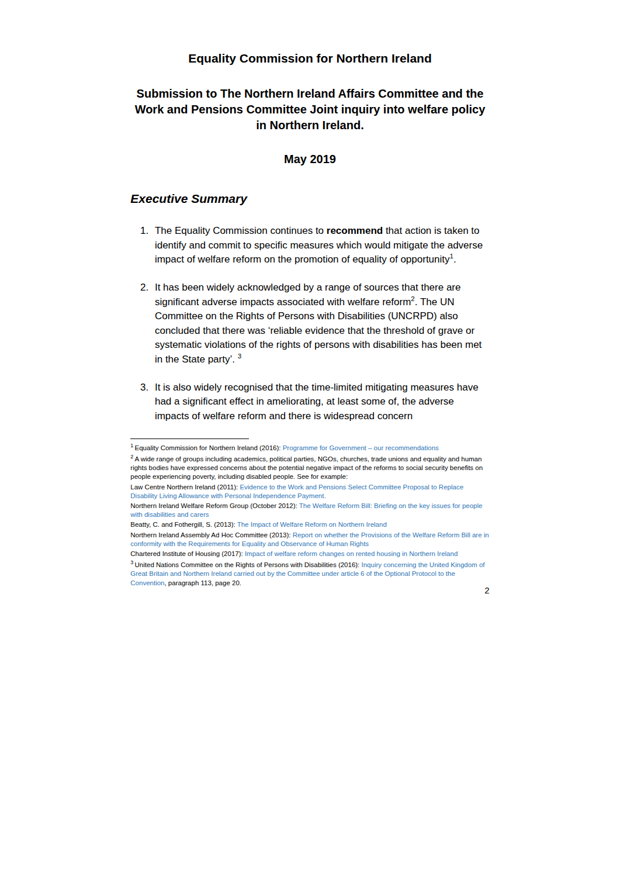Equality Commission for Northern Ireland
Submission to The Northern Ireland Affairs Committee and the Work and Pensions Committee Joint inquiry into welfare policy in Northern Ireland.
May 2019
Executive Summary
The Equality Commission continues to recommend that action is taken to identify and commit to specific measures which would mitigate the adverse impact of welfare reform on the promotion of equality of opportunity1.
It has been widely acknowledged by a range of sources that there are significant adverse impacts associated with welfare reform2. The UN Committee on the Rights of Persons with Disabilities (UNCRPD) also concluded that there was ‘reliable evidence that the threshold of grave or systematic violations of the rights of persons with disabilities has been met in the State party’. 3
It is also widely recognised that the time-limited mitigating measures have had a significant effect in ameliorating, at least some of, the adverse impacts of welfare reform and there is widespread concern
1 Equality Commission for Northern Ireland (2016): Programme for Government – our recommendations
2 A wide range of groups including academics, political parties, NGOs, churches, trade unions and equality and human rights bodies have expressed concerns about the potential negative impact of the reforms to social security benefits on people experiencing poverty, including disabled people. See for example:
Law Centre Northern Ireland (2011): Evidence to the Work and Pensions Select Committee Proposal to Replace Disability Living Allowance with Personal Independence Payment.
Northern Ireland Welfare Reform Group (October 2012): The Welfare Reform Bill: Briefing on the key issues for people with disabilities and carers
Beatty, C. and Fothergill, S. (2013): The Impact of Welfare Reform on Northern Ireland
Northern Ireland Assembly Ad Hoc Committee (2013): Report on whether the Provisions of the Welfare Reform Bill are in conformity with the Requirements for Equality and Observance of Human Rights
Chartered Institute of Housing (2017): Impact of welfare reform changes on rented housing in Northern Ireland
3 United Nations Committee on the Rights of Persons with Disabilities (2016): Inquiry concerning the United Kingdom of Great Britain and Northern Ireland carried out by the Committee under article 6 of the Optional Protocol to the Convention, paragraph 113, page 20.
2